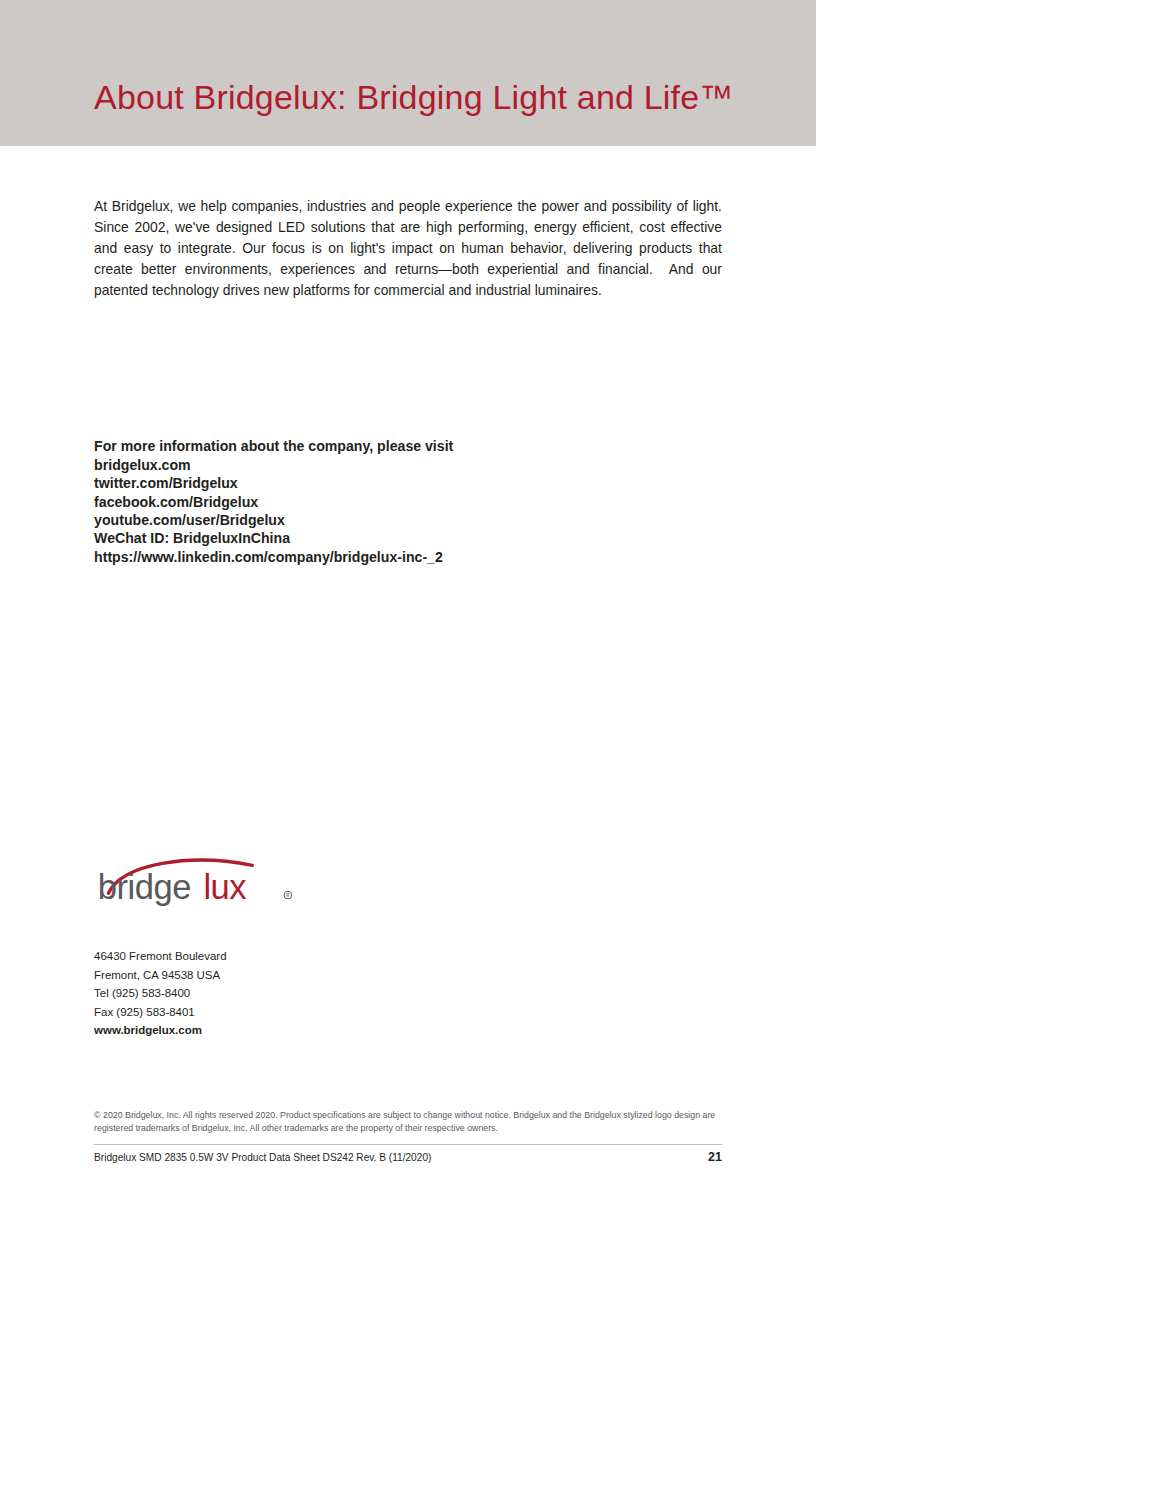About Bridgelux: Bridging Light and Life™
At Bridgelux, we help companies, industries and people experience the power and possibility of light. Since 2002, we've designed LED solutions that are high performing, energy efficient, cost effective and easy to integrate. Our focus is on light's impact on human behavior, delivering products that create better environments, experiences and returns—both experiential and financial. And our patented technology drives new platforms for commercial and industrial luminaires.
For more information about the company, please visit
bridgelux.com
twitter.com/Bridgelux
facebook.com/Bridgelux
youtube.com/user/Bridgelux
WeChat ID: BridgeluxInChina
https://www.linkedin.com/company/bridgelux-inc-_2
bridge lux R
46430 Fremont Boulevard
Fremont, CA 94538 USA
Tel (925) 583-8400
Fax (925) 583-8401
www.bridgelux.com
© 2020 Bridgelux, Inc. All rights reserved 2020. Product specifications are subject to change without notice. Bridgelux and the Bridgelux stylized logo design are registered trademarks of Bridgelux, Inc. All other trademarks are the property of their respective owners.
Bridgelux SMD 2835 0.5W 3V Product Data Sheet DS242 Rev. B (11/2020) 21